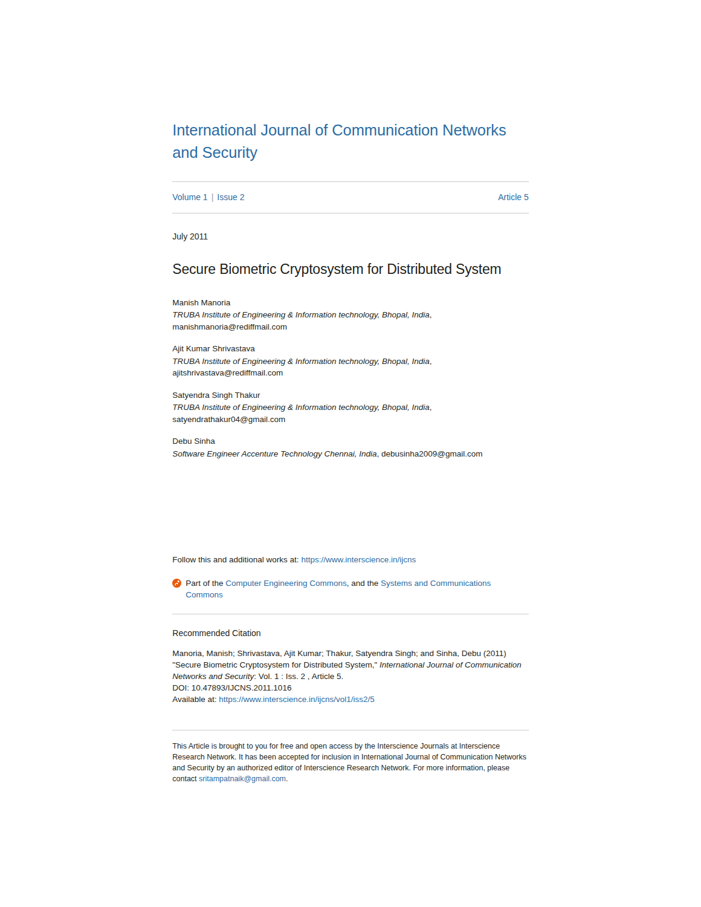International Journal of Communication Networks and Security
Volume 1|Issue 2
Article 5
July 2011
Secure Biometric Cryptosystem for Distributed System
Manish Manoria TRUBA Institute of Engineering & Information technology, Bhopal, India, manishmanoria@rediffmail.com
Ajit Kumar Shrivastava TRUBA Institute of Engineering & Information technology, Bhopal, India, ajitshrivastava@rediffmail.com
Satyendra Singh Thakur TRUBA Institute of Engineering & Information technology, Bhopal, India, satyendrathakur04@gmail.com
Debu Sinha Software Engineer Accenture Technology Chennai, India, debusinha2009@gmail.com
Follow this and additional works at: https://www.interscience.in/ijcns
Part of the Computer Engineering Commons, and the Systems and Communications Commons
Recommended Citation
Manoria, Manish; Shrivastava, Ajit Kumar; Thakur, Satyendra Singh; and Sinha, Debu (2011) "Secure Biometric Cryptosystem for Distributed System," International Journal of Communication Networks and Security: Vol. 1 : Iss. 2 , Article 5.
DOI: 10.47893/IJCNS.2011.1016
Available at: https://www.interscience.in/ijcns/vol1/iss2/5
This Article is brought to you for free and open access by the Interscience Journals at Interscience Research Network. It has been accepted for inclusion in International Journal of Communication Networks and Security by an authorized editor of Interscience Research Network. For more information, please contact sritampatnaik@gmail.com.